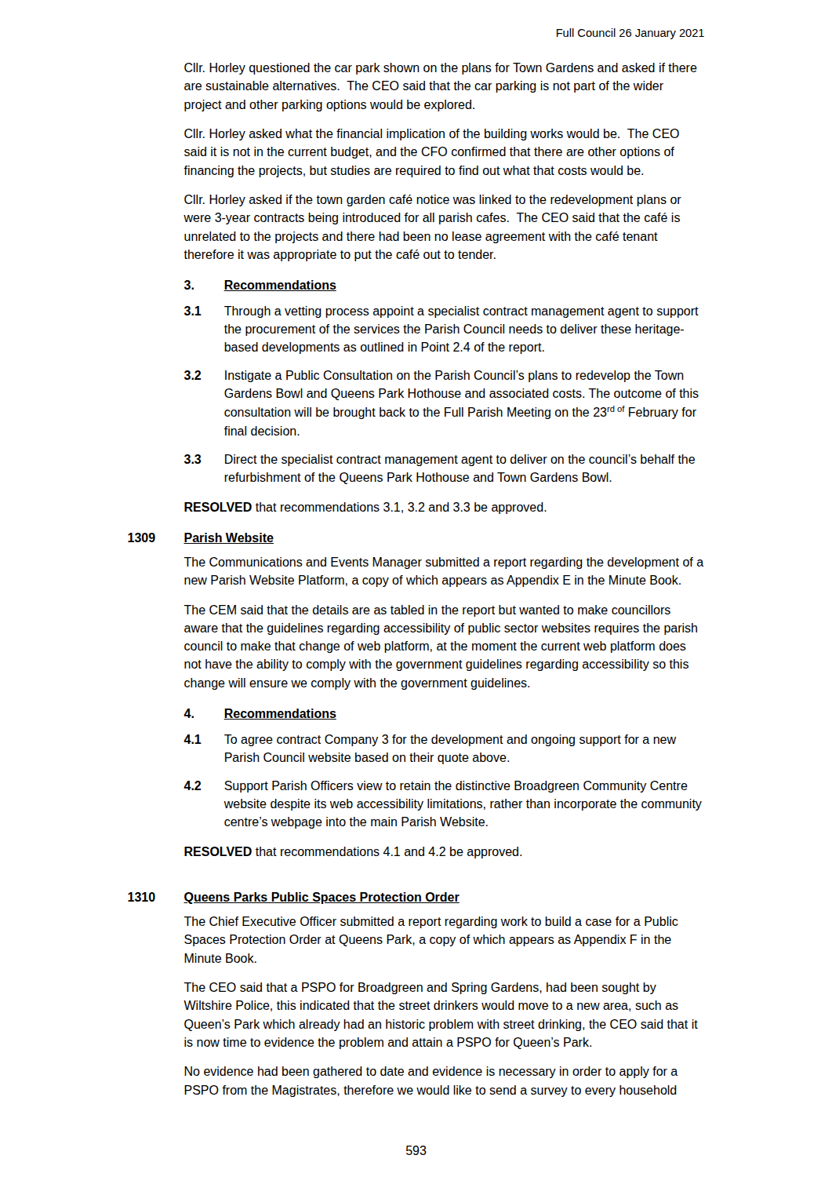Full Council 26 January 2021
Cllr. Horley questioned the car park shown on the plans for Town Gardens and asked if there are sustainable alternatives. The CEO said that the car parking is not part of the wider project and other parking options would be explored.
Cllr. Horley asked what the financial implication of the building works would be. The CEO said it is not in the current budget, and the CFO confirmed that there are other options of financing the projects, but studies are required to find out what that costs would be.
Cllr. Horley asked if the town garden café notice was linked to the redevelopment plans or were 3-year contracts being introduced for all parish cafes. The CEO said that the café is unrelated to the projects and there had been no lease agreement with the café tenant therefore it was appropriate to put the café out to tender.
3.
Recommendations
3.1 Through a vetting process appoint a specialist contract management agent to support the procurement of the services the Parish Council needs to deliver these heritage-based developments as outlined in Point 2.4 of the report.
3.2 Instigate a Public Consultation on the Parish Council’s plans to redevelop the Town Gardens Bowl and Queens Park Hothouse and associated costs. The outcome of this consultation will be brought back to the Full Parish Meeting on the 23rd of February for final decision.
3.3 Direct the specialist contract management agent to deliver on the council’s behalf the refurbishment of the Queens Park Hothouse and Town Gardens Bowl.
RESOLVED that recommendations 3.1, 3.2 and 3.3 be approved.
1309
Parish Website
The Communications and Events Manager submitted a report regarding the development of a new Parish Website Platform, a copy of which appears as Appendix E in the Minute Book.
The CEM said that the details are as tabled in the report but wanted to make councillors aware that the guidelines regarding accessibility of public sector websites requires the parish council to make that change of web platform, at the moment the current web platform does not have the ability to comply with the government guidelines regarding accessibility so this change will ensure we comply with the government guidelines.
4.
Recommendations
4.1 To agree contract Company 3 for the development and ongoing support for a new Parish Council website based on their quote above.
4.2 Support Parish Officers view to retain the distinctive Broadgreen Community Centre website despite its web accessibility limitations, rather than incorporate the community centre’s webpage into the main Parish Website.
RESOLVED that recommendations 4.1 and 4.2 be approved.
1310
Queens Parks Public Spaces Protection Order
The Chief Executive Officer submitted a report regarding work to build a case for a Public Spaces Protection Order at Queens Park, a copy of which appears as Appendix F in the Minute Book.
The CEO said that a PSPO for Broadgreen and Spring Gardens, had been sought by Wiltshire Police, this indicated that the street drinkers would move to a new area, such as Queen’s Park which already had an historic problem with street drinking, the CEO said that it is now time to evidence the problem and attain a PSPO for Queen’s Park.
No evidence had been gathered to date and evidence is necessary in order to apply for a PSPO from the Magistrates, therefore we would like to send a survey to every household
593